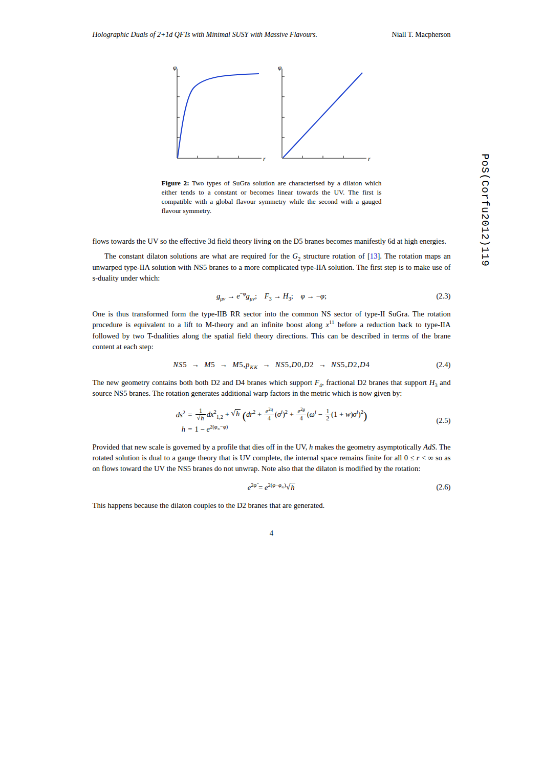Holographic Duals of 2+1d QFTs with Minimal SUSY with Massive Flavours. Niall T. Macpherson
PoS(Corfu2012)119
φ r φ r
Figure 2: Two types of SuGra solution are characterised by a dilaton which either tends to a constant or becomes linear towards the UV. The first is compatible with a global flavour symmetry while the second with a gauged flavour symmetry.
flows towards the UV so the effective 3d field theory living on the D5 branes becomes manifestly 6d at high energies.
The constant dilaton solutions are what are required for the G2 structure rotation of [13]. The rotation maps an unwarped type-IIA solution with NS5 branes to a more complicated type-IIA solution. The first step is to make use of s-duality under which:
gμν → e−φgμν; F3 → H3; φ → −φ;
(2.3)
One is thus transformed form the type-IIB RR sector into the common NS sector of type-II SuGra. The rotation procedure is equivalent to a lift to M-theory and an infinite boost along x11 before a reduction back to type-IIA followed by two T-dualities along the spatial field theory directions. This can be described in terms of the brane content at each step:
NS5 → M5 → M5,pKK → NS5,D0,D2 → NS5,D2,D4
(2.4)
The new geometry contains both both D2 and D4 branes which support F4, fractional D2 branes that support H3 and source NS5 branes. The rotation generates additional warp factors in the metric which is now given by:
ds2 = 1 h dx21,2 + h (dr2 + e2q 4(σi)2 + e2g 4(ωi − 12(1 + w)σi)2) h = 1 − e2(φ∞−φ)
(2.5)
Provided that new scale is governed by a profile that dies off in the UV, h makes the geometry asymptotically AdS. The rotated solution is dual to a gauge theory that is UV complete, the internal space remains finite for all 0 ≤ r < ∞ so as on flows toward the UV the NS5 branes do not unwrap. Note also that the dilaton is modified by the rotation:
e2φ̂ = e2(φ−φ∞)h
(2.6)
This happens because the dilaton couples to the D2 branes that are generated.
4